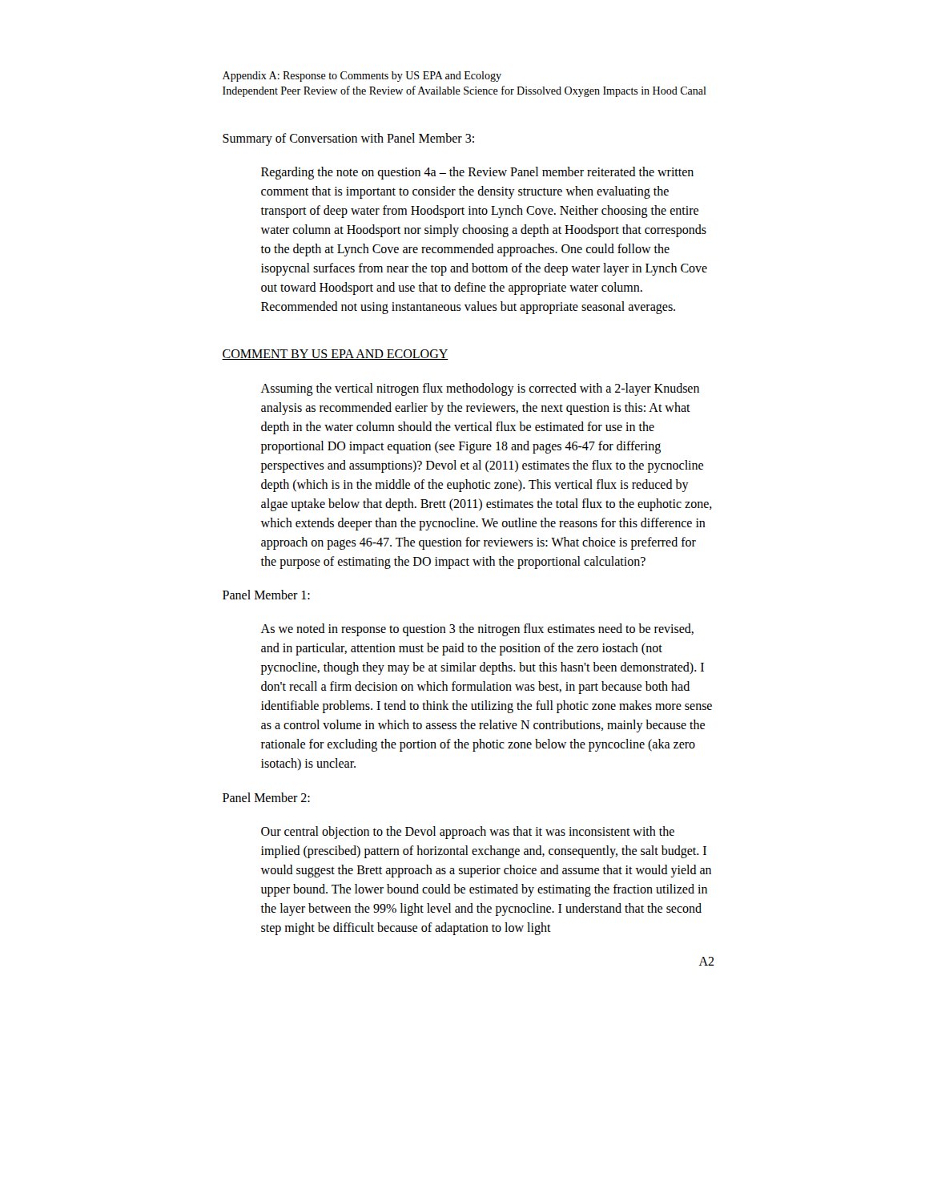Appendix A: Response to Comments by US EPA and Ecology
Independent Peer Review of the Review of Available Science for Dissolved Oxygen Impacts in Hood Canal
Summary of Conversation with Panel Member 3:
Regarding the note on question 4a – the Review Panel member reiterated the written comment that is important to consider the density structure when evaluating the transport of deep water from Hoodsport into Lynch Cove. Neither choosing the entire water column at Hoodsport nor simply choosing a depth at Hoodsport that corresponds to the depth at Lynch Cove are recommended approaches. One could follow the isopycnal surfaces from near the top and bottom of the deep water layer in Lynch Cove out toward Hoodsport and use that to define the appropriate water column. Recommended not using instantaneous values but appropriate seasonal averages.
COMMENT BY US EPA AND ECOLOGY
Assuming the vertical nitrogen flux methodology is corrected with a 2-layer Knudsen analysis as recommended earlier by the reviewers, the next question is this: At what depth in the water column should the vertical flux be estimated for use in the proportional DO impact equation (see Figure 18 and pages 46-47 for differing perspectives and assumptions)? Devol et al (2011) estimates the flux to the pycnocline depth (which is in the middle of the euphotic zone). This vertical flux is reduced by algae uptake below that depth. Brett (2011) estimates the total flux to the euphotic zone, which extends deeper than the pycnocline. We outline the reasons for this difference in approach on pages 46-47. The question for reviewers is: What choice is preferred for the purpose of estimating the DO impact with the proportional calculation?
Panel Member 1:
As we noted in response to question 3 the nitrogen flux estimates need to be revised, and in particular, attention must be paid to the position of the zero iostach (not pycnocline, though they may be at similar depths. but this hasn't been demonstrated). I don't recall a firm decision on which formulation was best, in part because both had identifiable problems. I tend to think the utilizing the full photic zone makes more sense as a control volume in which to assess the relative N contributions, mainly because the rationale for excluding the portion of the photic zone below the pyncocline (aka zero isotach) is unclear.
Panel Member 2:
Our central objection to the Devol approach was that it was inconsistent with the implied (prescibed) pattern of horizontal exchange and, consequently, the salt budget. I would suggest the Brett approach as a superior choice and assume that it would yield an upper bound. The lower bound could be estimated by estimating the fraction utilized in the layer between the 99% light level and the pycnocline. I understand that the second step might be difficult because of adaptation to low light
A2